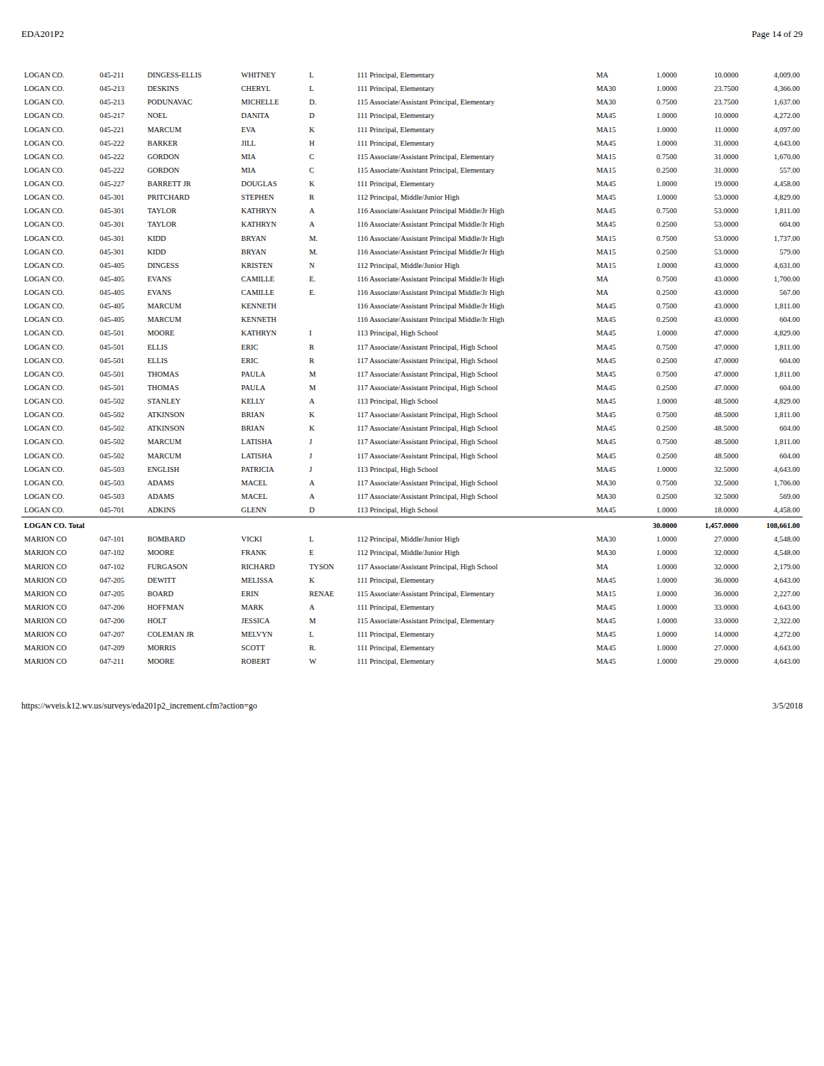EDA201P2
Page 14 of 29
| LOGAN CO. | 045-211 | DINGESS-ELLIS | WHITNEY | L | 111 Principal, Elementary | MA | 1.0000 | 10.0000 | 4,009.00 |
| LOGAN CO. | 045-213 | DESKINS | CHERYL | L | 111 Principal, Elementary | MA30 | 1.0000 | 23.7500 | 4,366.00 |
| LOGAN CO. | 045-213 | PODUNAVAC | MICHELLE | D. | 115 Associate/Assistant Principal, Elementary | MA30 | 0.7500 | 23.7500 | 1,637.00 |
| LOGAN CO. | 045-217 | NOEL | DANITA | D | 111 Principal, Elementary | MA45 | 1.0000 | 10.0000 | 4,272.00 |
| LOGAN CO. | 045-221 | MARCUM | EVA | K | 111 Principal, Elementary | MA15 | 1.0000 | 11.0000 | 4,097.00 |
| LOGAN CO. | 045-222 | BARKER | JILL | H | 111 Principal, Elementary | MA45 | 1.0000 | 31.0000 | 4,643.00 |
| LOGAN CO. | 045-222 | GORDON | MIA | C | 115 Associate/Assistant Principal, Elementary | MA15 | 0.7500 | 31.0000 | 1,670.00 |
| LOGAN CO. | 045-222 | GORDON | MIA | C | 115 Associate/Assistant Principal, Elementary | MA15 | 0.2500 | 31.0000 | 557.00 |
| LOGAN CO. | 045-227 | BARRETT JR | DOUGLAS | K | 111 Principal, Elementary | MA45 | 1.0000 | 19.0000 | 4,458.00 |
| LOGAN CO. | 045-301 | PRITCHARD | STEPHEN | R | 112 Principal, Middle/Junior High | MA45 | 1.0000 | 53.0000 | 4,829.00 |
| LOGAN CO. | 045-301 | TAYLOR | KATHRYN | A | 116 Associate/Assistant Principal Middle/Jr High | MA45 | 0.7500 | 53.0000 | 1,811.00 |
| LOGAN CO. | 045-301 | TAYLOR | KATHRYN | A | 116 Associate/Assistant Principal Middle/Jr High | MA45 | 0.2500 | 53.0000 | 604.00 |
| LOGAN CO. | 045-301 | KIDD | BRYAN | M. | 116 Associate/Assistant Principal Middle/Jr High | MA15 | 0.7500 | 53.0000 | 1,737.00 |
| LOGAN CO. | 045-301 | KIDD | BRYAN | M. | 116 Associate/Assistant Principal Middle/Jr High | MA15 | 0.2500 | 53.0000 | 579.00 |
| LOGAN CO. | 045-405 | DINGESS | KRISTEN | N | 112 Principal, Middle/Junior High | MA15 | 1.0000 | 43.0000 | 4,631.00 |
| LOGAN CO. | 045-405 | EVANS | CAMILLE | E. | 116 Associate/Assistant Principal Middle/Jr High | MA | 0.7500 | 43.0000 | 1,700.00 |
| LOGAN CO. | 045-405 | EVANS | CAMILLE | E. | 116 Associate/Assistant Principal Middle/Jr High | MA | 0.2500 | 43.0000 | 567.00 |
| LOGAN CO. | 045-405 | MARCUM | KENNETH | | 116 Associate/Assistant Principal Middle/Jr High | MA45 | 0.7500 | 43.0000 | 1,811.00 |
| LOGAN CO. | 045-405 | MARCUM | KENNETH | | 116 Associate/Assistant Principal Middle/Jr High | MA45 | 0.2500 | 43.0000 | 604.00 |
| LOGAN CO. | 045-501 | MOORE | KATHRYN | I | 113 Principal, High School | MA45 | 1.0000 | 47.0000 | 4,829.00 |
| LOGAN CO. | 045-501 | ELLIS | ERIC | R | 117 Associate/Assistant Principal, High School | MA45 | 0.7500 | 47.0000 | 1,811.00 |
| LOGAN CO. | 045-501 | ELLIS | ERIC | R | 117 Associate/Assistant Principal, High School | MA45 | 0.2500 | 47.0000 | 604.00 |
| LOGAN CO. | 045-501 | THOMAS | PAULA | M | 117 Associate/Assistant Principal, High School | MA45 | 0.7500 | 47.0000 | 1,811.00 |
| LOGAN CO. | 045-501 | THOMAS | PAULA | M | 117 Associate/Assistant Principal, High School | MA45 | 0.2500 | 47.0000 | 604.00 |
| LOGAN CO. | 045-502 | STANLEY | KELLY | A | 113 Principal, High School | MA45 | 1.0000 | 48.5000 | 4,829.00 |
| LOGAN CO. | 045-502 | ATKINSON | BRIAN | K | 117 Associate/Assistant Principal, High School | MA45 | 0.7500 | 48.5000 | 1,811.00 |
| LOGAN CO. | 045-502 | ATKINSON | BRIAN | K | 117 Associate/Assistant Principal, High School | MA45 | 0.2500 | 48.5000 | 604.00 |
| LOGAN CO. | 045-502 | MARCUM | LATISHA | J | 117 Associate/Assistant Principal, High School | MA45 | 0.7500 | 48.5000 | 1,811.00 |
| LOGAN CO. | 045-502 | MARCUM | LATISHA | J | 117 Associate/Assistant Principal, High School | MA45 | 0.2500 | 48.5000 | 604.00 |
| LOGAN CO. | 045-503 | ENGLISH | PATRICIA | J | 113 Principal, High School | MA45 | 1.0000 | 32.5000 | 4,643.00 |
| LOGAN CO. | 045-503 | ADAMS | MACEL | A | 117 Associate/Assistant Principal, High School | MA30 | 0.7500 | 32.5000 | 1,706.00 |
| LOGAN CO. | 045-503 | ADAMS | MACEL | A | 117 Associate/Assistant Principal, High School | MA30 | 0.2500 | 32.5000 | 569.00 |
| LOGAN CO. | 045-701 | ADKINS | GLENN | D | 113 Principal, High School | MA45 | 1.0000 | 18.0000 | 4,458.00 |
| LOGAN CO. Total | 30.0000 | 1,457.0000 | 108,661.00 |
| MARION CO | 047-101 | BOMBARD | VICKI | L | 112 Principal, Middle/Junior High | MA30 | 1.0000 | 27.0000 | 4,548.00 |
| MARION CO | 047-102 | MOORE | FRANK | E | 112 Principal, Middle/Junior High | MA30 | 1.0000 | 32.0000 | 4,548.00 |
| MARION CO | 047-102 | FURGASON | RICHARD | TYSON | 117 Associate/Assistant Principal, High School | MA | 1.0000 | 32.0000 | 2,179.00 |
| MARION CO | 047-205 | DEWITT | MELISSA | K | 111 Principal, Elementary | MA45 | 1.0000 | 36.0000 | 4,643.00 |
| MARION CO | 047-205 | BOARD | ERIN | RENAE | 115 Associate/Assistant Principal, Elementary | MA15 | 1.0000 | 36.0000 | 2,227.00 |
| MARION CO | 047-206 | HOFFMAN | MARK | A | 111 Principal, Elementary | MA45 | 1.0000 | 33.0000 | 4,643.00 |
| MARION CO | 047-206 | HOLT | JESSICA | M | 115 Associate/Assistant Principal, Elementary | MA45 | 1.0000 | 33.0000 | 2,322.00 |
| MARION CO | 047-207 | COLEMAN JR | MELVYN | L | 111 Principal, Elementary | MA45 | 1.0000 | 14.0000 | 4,272.00 |
| MARION CO | 047-209 | MORRIS | SCOTT | R. | 111 Principal, Elementary | MA45 | 1.0000 | 27.0000 | 4,643.00 |
| MARION CO | 047-211 | MOORE | ROBERT | W | 111 Principal, Elementary | MA45 | 1.0000 | 29.0000 | 4,643.00 |
https://wveis.k12.wv.us/surveys/eda201p2_increment.cfm?action=go
3/5/2018